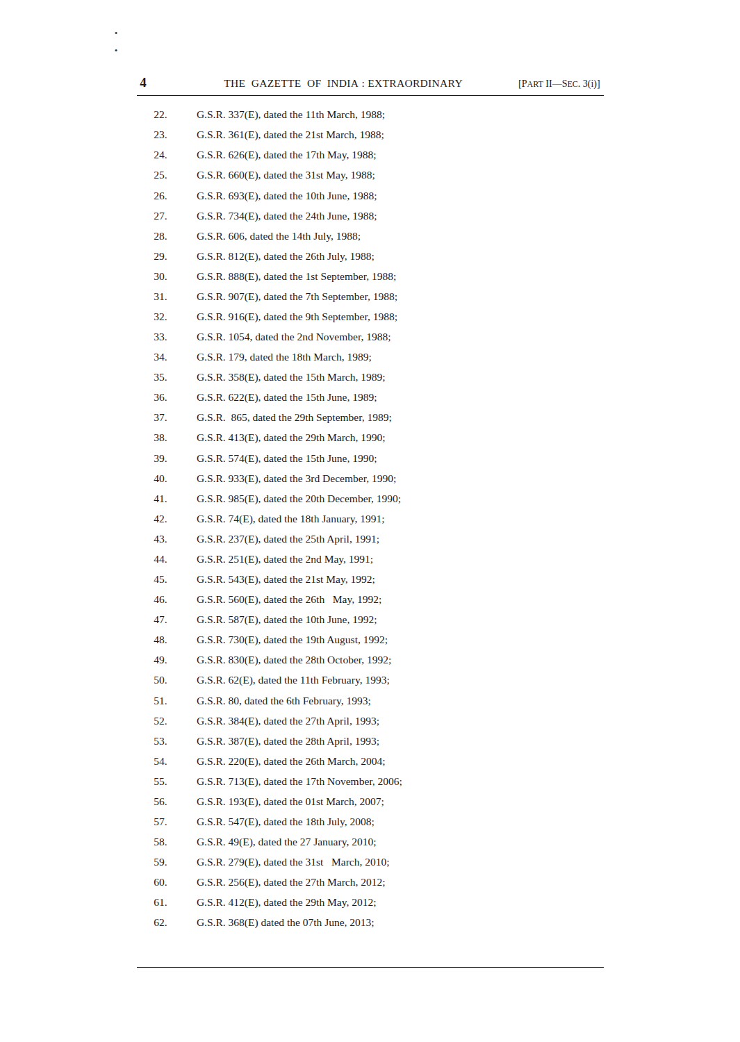•
•
4
THE GAZETTE OF INDIA : EXTRAORDINARY
[PART II—SEC. 3(i)]
22. G.S.R. 337(E), dated the 11th March, 1988;
23. G.S.R. 361(E), dated the 21st March, 1988;
24. G.S.R. 626(E), dated the 17th May, 1988;
25. G.S.R. 660(E), dated the 31st May, 1988;
26. G.S.R. 693(E), dated the 10th June, 1988;
27. G.S.R. 734(E), dated the 24th June, 1988;
28. G.S.R. 606, dated the 14th July, 1988;
29. G.S.R. 812(E), dated the 26th July, 1988;
30. G.S.R. 888(E), dated the 1st September, 1988;
31. G.S.R. 907(E), dated the 7th September, 1988;
32. G.S.R. 916(E), dated the 9th September, 1988;
33. G.S.R. 1054, dated the 2nd November, 1988;
34. G.S.R. 179, dated the 18th March, 1989;
35. G.S.R. 358(E), dated the 15th March, 1989;
36. G.S.R. 622(E), dated the 15th June, 1989;
37. G.S.R. 865, dated the 29th September, 1989;
38. G.S.R. 413(E), dated the 29th March, 1990;
39. G.S.R. 574(E), dated the 15th June, 1990;
40. G.S.R. 933(E), dated the 3rd December, 1990;
41. G.S.R. 985(E), dated the 20th December, 1990;
42. G.S.R. 74(E), dated the 18th January, 1991;
43. G.S.R. 237(E), dated the 25th April, 1991;
44. G.S.R. 251(E), dated the 2nd May, 1991;
45. G.S.R. 543(E), dated the 21st May, 1992;
46. G.S.R. 560(E), dated the 26th May, 1992;
47. G.S.R. 587(E), dated the 10th June, 1992;
48. G.S.R. 730(E), dated the 19th August, 1992;
49. G.S.R. 830(E), dated the 28th October, 1992;
50. G.S.R. 62(E), dated the 11th February, 1993;
51. G.S.R. 80, dated the 6th February, 1993;
52. G.S.R. 384(E), dated the 27th April, 1993;
53. G.S.R. 387(E), dated the 28th April, 1993;
54. G.S.R. 220(E), dated the 26th March, 2004;
55. G.S.R. 713(E), dated the 17th November, 2006;
56. G.S.R. 193(E), dated the 01st March, 2007;
57. G.S.R. 547(E), dated the 18th July, 2008;
58. G.S.R. 49(E), dated the 27 January, 2010;
59. G.S.R. 279(E), dated the 31st March, 2010;
60. G.S.R. 256(E), dated the 27th March, 2012;
61. G.S.R. 412(E), dated the 29th May, 2012;
62. G.S.R. 368(E) dated the 07th June, 2013;